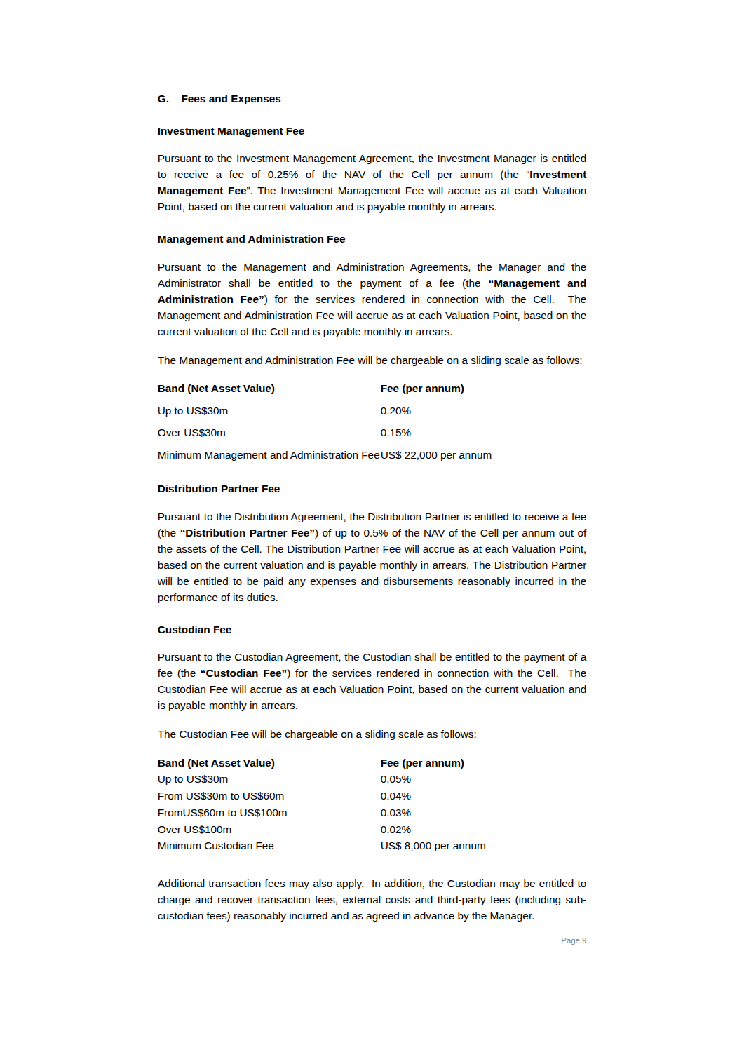G. Fees and Expenses
Investment Management Fee
Pursuant to the Investment Management Agreement, the Investment Manager is entitled to receive a fee of 0.25% of the NAV of the Cell per annum (the “Investment Management Fee”. The Investment Management Fee will accrue as at each Valuation Point, based on the current valuation and is payable monthly in arrears.
Management and Administration Fee
Pursuant to the Management and Administration Agreements, the Manager and the Administrator shall be entitled to the payment of a fee (the “Management and Administration Fee”) for the services rendered in connection with the Cell. The Management and Administration Fee will accrue as at each Valuation Point, based on the current valuation of the Cell and is payable monthly in arrears.
The Management and Administration Fee will be chargeable on a sliding scale as follows:
| Band (Net Asset Value) | Fee (per annum) |
| --- | --- |
| Up to US$30m | 0.20% |
| Over US$30m | 0.15% |
| Minimum Management and Administration Fee | US$ 22,000 per annum |
Distribution Partner Fee
Pursuant to the Distribution Agreement, the Distribution Partner is entitled to receive a fee (the “Distribution Partner Fee”) of up to 0.5% of the NAV of the Cell per annum out of the assets of the Cell. The Distribution Partner Fee will accrue as at each Valuation Point, based on the current valuation and is payable monthly in arrears. The Distribution Partner will be entitled to be paid any expenses and disbursements reasonably incurred in the performance of its duties.
Custodian Fee
Pursuant to the Custodian Agreement, the Custodian shall be entitled to the payment of a fee (the “Custodian Fee”) for the services rendered in connection with the Cell. The Custodian Fee will accrue as at each Valuation Point, based on the current valuation and is payable monthly in arrears.
The Custodian Fee will be chargeable on a sliding scale as follows:
| Band (Net Asset Value) | Fee (per annum) |
| --- | --- |
| Up to US$30m | 0.05% |
| From US$30m to US$60m | 0.04% |
| FromUS$60m to US$100m | 0.03% |
| Over US$100m | 0.02% |
| Minimum Custodian Fee | US$ 8,000 per annum |
Additional transaction fees may also apply. In addition, the Custodian may be entitled to charge and recover transaction fees, external costs and third-party fees (including sub-custodian fees) reasonably incurred and as agreed in advance by the Manager.
Page 9